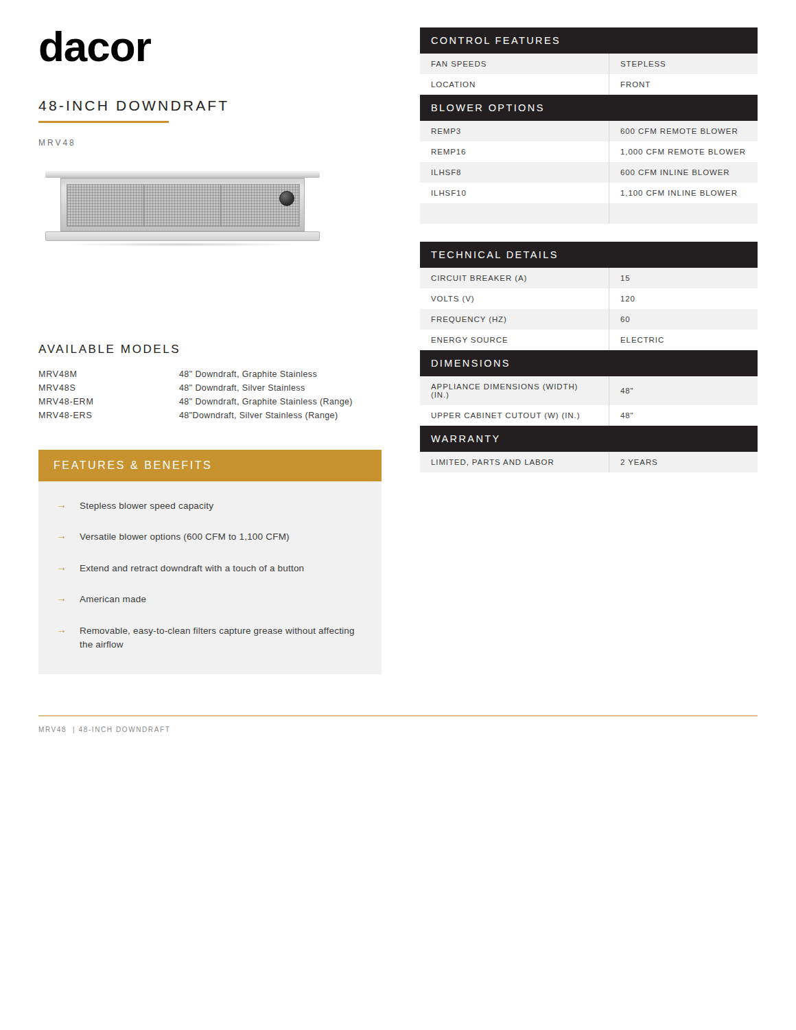dacor
48-INCH DOWNDRAFT
MRV48
AVAILABLE MODELS
| MRV48M | 48" Downdraft, Graphite Stainless |
| MRV48S | 48" Downdraft, Silver Stainless |
| MRV48-ERM | 48" Downdraft, Graphite Stainless (Range) |
| MRV48-ERS | 48"Downdraft, Silver Stainless (Range) |
FEATURES & BENEFITS
Stepless blower speed capacity
Versatile blower options (600 CFM to 1,100 CFM)
Extend and retract downdraft with a touch of a button
American made
Removable, easy-to-clean filters capture grease without affecting the airflow
CONTROL FEATURES
| FAN SPEEDS | STEPLESS |
| LOCATION | FRONT |
BLOWER OPTIONS
| REMP3 | 600 CFM REMOTE BLOWER |
| REMP16 | 1,000 CFM REMOTE BLOWER |
| ILHSF8 | 600 CFM INLINE BLOWER |
| ILHSF10 | 1,100 CFM INLINE BLOWER |
TECHNICAL DETAILS
| CIRCUIT BREAKER (A) | 15 |
| VOLTS (V) | 120 |
| FREQUENCY (HZ) | 60 |
| ENERGY SOURCE | ELECTRIC |
DIMENSIONS
| APPLIANCE DIMENSIONS (WIDTH) (IN.) | 48" |
| UPPER CABINET CUTOUT (W) (IN.) | 48" |
WARRANTY
| LIMITED, PARTS AND LABOR | 2 YEARS |
MRV48 | 48-INCH DOWNDRAFT